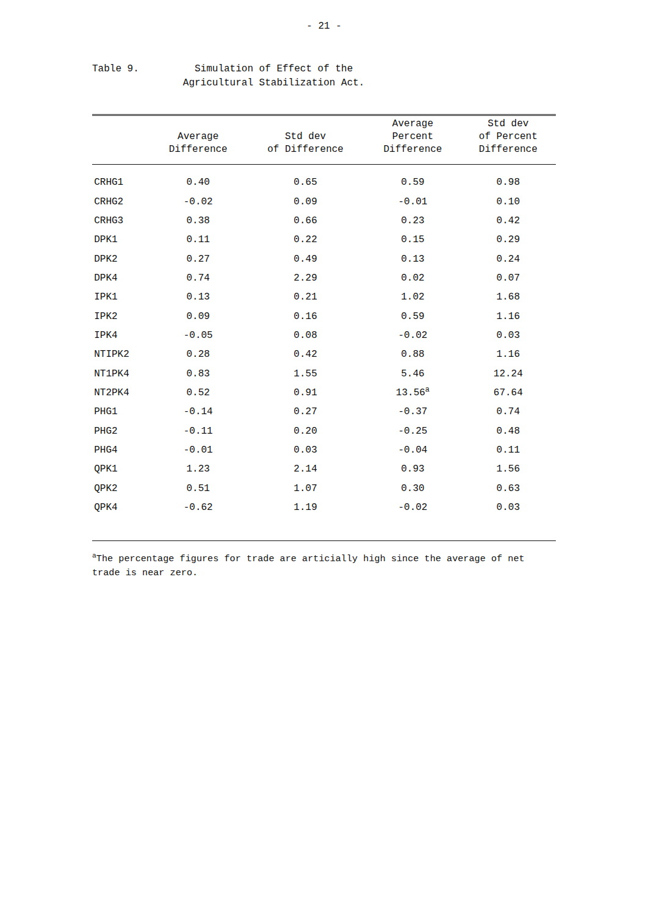- 21 -
Table 9. Simulation of Effect of the Agricultural Stabilization Act.
| | Average Difference | Std dev of Difference | Average Percent Difference | Std dev of Percent Difference |
| --- | --- | --- | --- | --- |
| CRHG1 | 0.40 | 0.65 | 0.59 | 0.98 |
| CRHG2 | -0.02 | 0.09 | -0.01 | 0.10 |
| CRHG3 | 0.38 | 0.66 | 0.23 | 0.42 |
| DPK1 | 0.11 | 0.22 | 0.15 | 0.29 |
| DPK2 | 0.27 | 0.49 | 0.13 | 0.24 |
| DPK4 | 0.74 | 2.29 | 0.02 | 0.07 |
| IPK1 | 0.13 | 0.21 | 1.02 | 1.68 |
| IPK2 | 0.09 | 0.16 | 0.59 | 1.16 |
| IPK4 | -0.05 | 0.08 | -0.02 | 0.03 |
| NTIPK2 | 0.28 | 0.42 | 0.88 | 1.16 |
| NT1PK4 | 0.83 | 1.55 | 5.46 | 12.24 |
| NT2PK4 | 0.52 | 0.91 | 13.56 a | 67.64 |
| PHG1 | -0.14 | 0.27 | -0.37 | 0.74 |
| PHG2 | -0.11 | 0.20 | -0.25 | 0.48 |
| PHG4 | -0.01 | 0.03 | -0.04 | 0.11 |
| QPK1 | 1.23 | 2.14 | 0.93 | 1.56 |
| QPK2 | 0.51 | 1.07 | 0.30 | 0.63 |
| QPK4 | -0.62 | 1.19 | -0.02 | 0.03 |
aThe percentage figures for trade are articially high since the average of net trade is near zero.